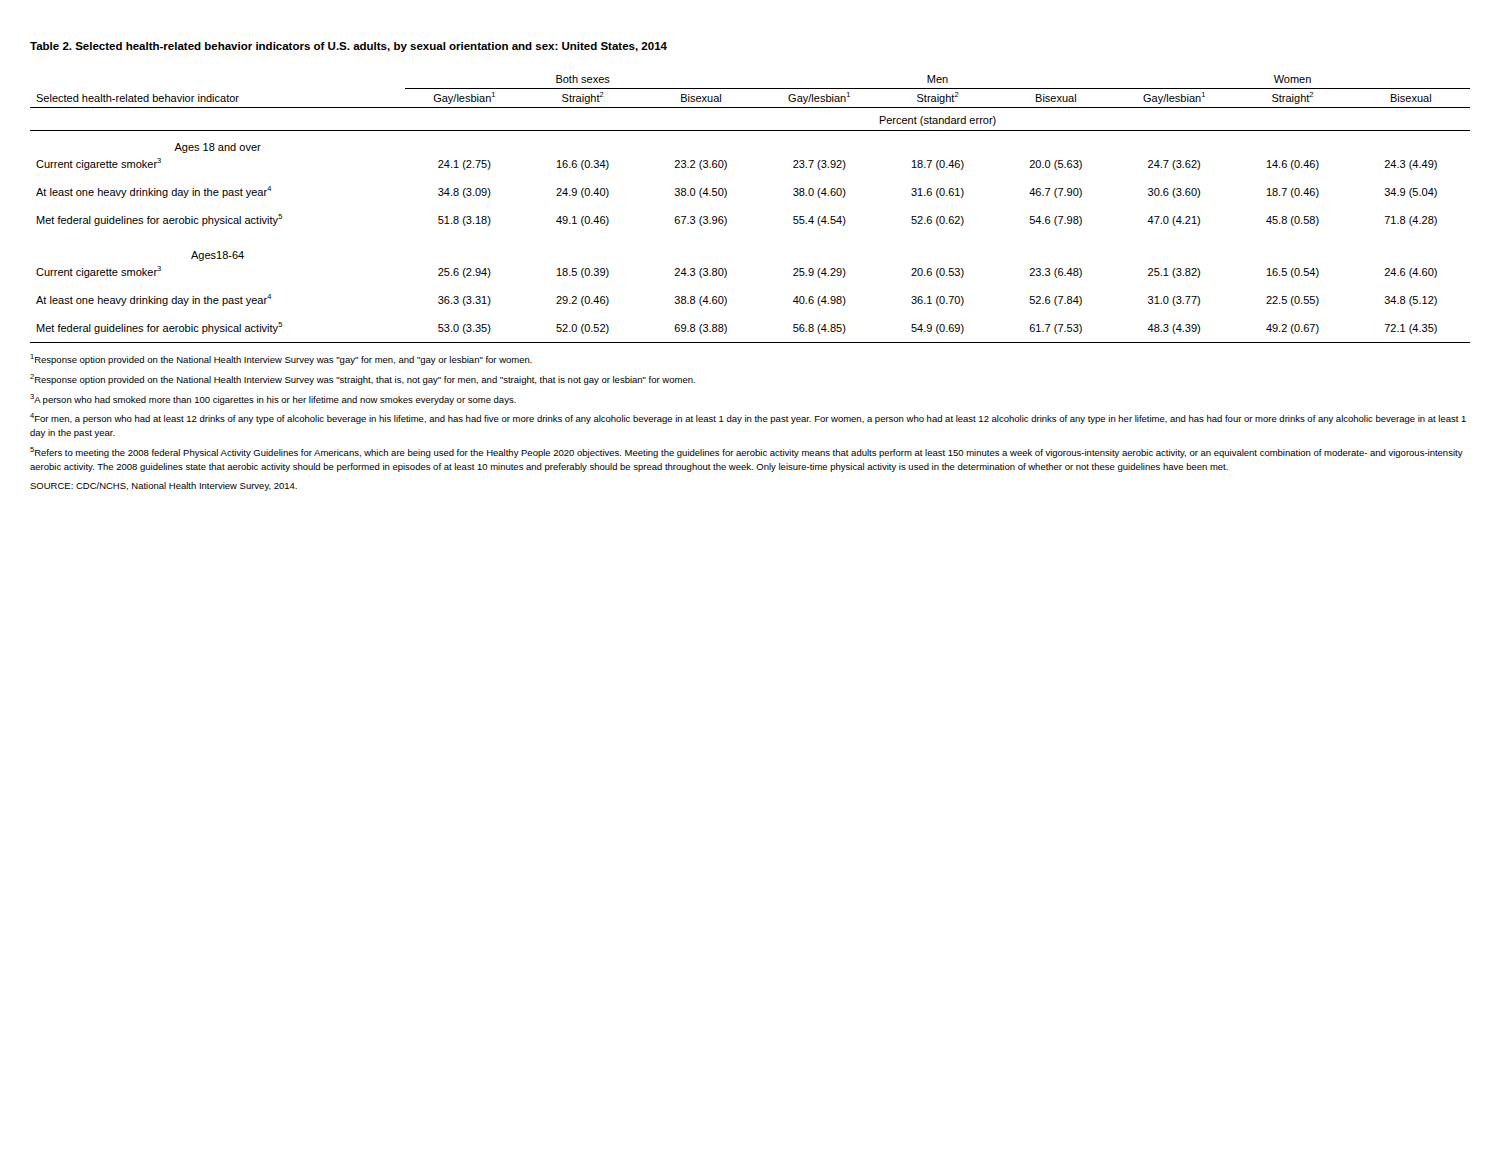Table 2. Selected health-related behavior indicators of U.S. adults, by sexual orientation and sex: United States, 2014
| | Both sexes | Men | Women |
| Selected health-related behavior indicator | Gay/lesbian 1 | Straight 2 | Bisexual | Gay/lesbian 1 | Straight 2 | Bisexual | Gay/lesbian 1 | Straight 2 | Bisexual |
| | Percent (standard error) |
| Ages 18 and over | |
| Current cigarette smoker 3 | 24.1 (2.75) | 16.6 (0.34) | 23.2 (3.60) | 23.7 (3.92) | 18.7 (0.46) | 20.0 (5.63) | 24.7 (3.62) | 14.6 (0.46) | 24.3 (4.49) |
| At least one heavy drinking day in the past year 4 | 34.8 (3.09) | 24.9 (0.40) | 38.0 (4.50) | 38.0 (4.60) | 31.6 (0.61) | 46.7 (7.90) | 30.6 (3.60) | 18.7 (0.46) | 34.9 (5.04) |
| Met federal guidelines for aerobic physical activity 5 | 51.8 (3.18) | 49.1 (0.46) | 67.3 (3.96) | 55.4 (4.54) | 52.6 (0.62) | 54.6 (7.98) | 47.0 (4.21) | 45.8 (0.58) | 71.8 (4.28) |
| Ages18-64 | |
| Current cigarette smoker 3 | 25.6 (2.94) | 18.5 (0.39) | 24.3 (3.80) | 25.9 (4.29) | 20.6 (0.53) | 23.3 (6.48) | 25.1 (3.82) | 16.5 (0.54) | 24.6 (4.60) |
| At least one heavy drinking day in the past year 4 | 36.3 (3.31) | 29.2 (0.46) | 38.8 (4.60) | 40.6 (4.98) | 36.1 (0.70) | 52.6 (7.84) | 31.0 (3.77) | 22.5 (0.55) | 34.8 (5.12) |
| Met federal guidelines for aerobic physical activity 5 | 53.0 (3.35) | 52.0 (0.52) | 69.8 (3.88) | 56.8 (4.85) | 54.9 (0.69) | 61.7 (7.53) | 48.3 (4.39) | 49.2 (0.67) | 72.1 (4.35) |
1Response option provided on the National Health Interview Survey was "gay" for men, and "gay or lesbian" for women.
2Response option provided on the National Health Interview Survey was "straight, that is, not gay" for men, and "straight, that is not gay or lesbian" for women.
3A person who had smoked more than 100 cigarettes in his or her lifetime and now smokes everyday or some days.
4For men, a person who had at least 12 drinks of any type of alcoholic beverage in his lifetime, and has had five or more drinks of any alcoholic beverage in at least 1 day in the past year. For women, a person who had at least 12 alcoholic drinks of any type in her lifetime, and has had four or more drinks of any alcoholic beverage in at least 1 day in the past year.
5Refers to meeting the 2008 federal Physical Activity Guidelines for Americans, which are being used for the Healthy People 2020 objectives. Meeting the guidelines for aerobic activity means that adults perform at least 150 minutes a week of vigorous-intensity aerobic activity, or an equivalent combination of moderate- and vigorous-intensity aerobic activity. The 2008 guidelines state that aerobic activity should be performed in episodes of at least 10 minutes and preferably should be spread throughout the week. Only leisure-time physical activity is used in the determination of whether or not these guidelines have been met.
SOURCE: CDC/NCHS, National Health Interview Survey, 2014.